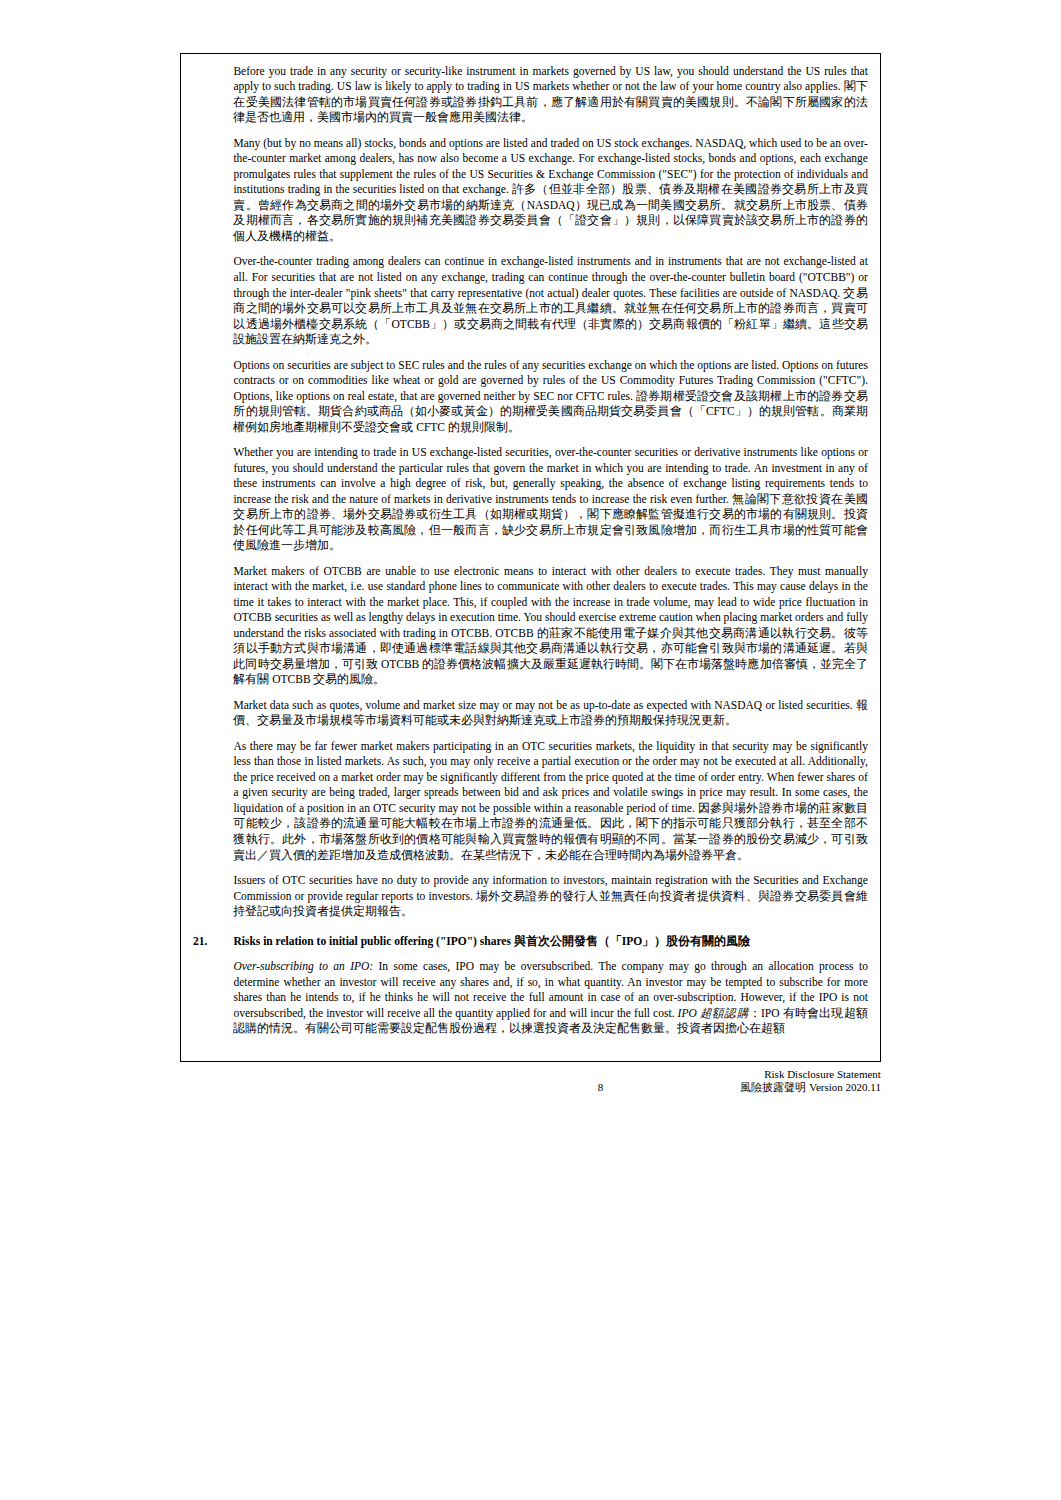Before you trade in any security or security-like instrument in markets governed by US law, you should understand the US rules that apply to such trading. US law is likely to apply to trading in US markets whether or not the law of your home country also applies. 閣下在受美國法律管轄的市場買賣任何證券或證券掛鈎工具前，應了解適用於有關買賣的美國規則。不論閣下所屬國家的法律是否也適用，美國市場內的買賣一般會應用美國法律。
Many (but by no means all) stocks, bonds and options are listed and traded on US stock exchanges. NASDAQ, which used to be an over-the-counter market among dealers, has now also become a US exchange. For exchange-listed stocks, bonds and options, each exchange promulgates rules that supplement the rules of the US Securities & Exchange Commission ("SEC") for the protection of individuals and institutions trading in the securities listed on that exchange. 許多（但並非全部）股票、債券及期權在美國證券交易所上市及買賣。曾經作為交易商之間的場外交易市場的納斯達克（NASDAQ）現已成為一間美國交易所。就交易所上市股票、債券及期權而言，各交易所實施的規則補充美國證券交易委員會（「證交會」）規則，以保障買賣於該交易所上市的證券的個人及機構的權益。
Over-the-counter trading among dealers can continue in exchange-listed instruments and in instruments that are not exchange-listed at all. For securities that are not listed on any exchange, trading can continue through the over-the-counter bulletin board ("OTCBB") or through the inter-dealer "pink sheets" that carry representative (not actual) dealer quotes. These facilities are outside of NASDAQ. 交易商之間的場外交易可以交易所上市工具及並無在交易所上市的工具繼續。就並無在任何交易所上市的證券而言，買賣可以透過場外櫃檯交易系統（「OTCBB」）或交易商之間載有代理（非實際的）交易商報價的「粉紅單」繼續。這些交易設施設置在納斯達克之外。
Options on securities are subject to SEC rules and the rules of any securities exchange on which the options are listed. Options on futures contracts or on commodities like wheat or gold are governed by rules of the US Commodity Futures Trading Commission ("CFTC"). Options, like options on real estate, that are governed neither by SEC nor CFTC rules. 證券期權受證交會及該期權上市的證券交易所的規則管轄。期貨合約或商品（如小麥或黃金）的期權受美國商品期貨交易委員會（「CFTC」）的規則管轄。商業期權例如房地產期權則不受證交會或 CFTC 的規則限制。
Whether you are intending to trade in US exchange-listed securities, over-the-counter securities or derivative instruments like options or futures, you should understand the particular rules that govern the market in which you are intending to trade. An investment in any of these instruments can involve a high degree of risk, but, generally speaking, the absence of exchange listing requirements tends to increase the risk and the nature of markets in derivative instruments tends to increase the risk even further. 無論閣下意欲投資在美國交易所上市的證券、場外交易證券或衍生工具（如期權或期貨），閣下應瞭解監管擬進行交易的市場的有關規則。投資於任何此等工具可能涉及較高風險，但一般而言，缺少交易所上市規定會引致風險增加，而衍生工具市場的性質可能會使風險進一步增加。
Market makers of OTCBB are unable to use electronic means to interact with other dealers to execute trades. They must manually interact with the market, i.e. use standard phone lines to communicate with other dealers to execute trades. This may cause delays in the time it takes to interact with the market place. This, if coupled with the increase in trade volume, may lead to wide price fluctuation in OTCBB securities as well as lengthy delays in execution time. You should exercise extreme caution when placing market orders and fully understand the risks associated with trading in OTCBB. OTCBB 的莊家不能使用電子媒介與其他交易商溝通以執行交易。彼等須以手動方式與市場溝通，即使通過標準電話線與其他交易商溝通以執行交易，亦可能會引致與市場的溝通延遲。若與此同時交易量增加，可引致 OTCBB 的證券價格波幅擴大及嚴重延遲執行時間。閣下在市場落盤時應加倍審慎，並完全了解有關 OTCBB 交易的風險。
Market data such as quotes, volume and market size may or may not be as up-to-date as expected with NASDAQ or listed securities. 報價、交易量及市場規模等市場資料可能或未必與對納斯達克或上市證券的預期般保持現況更新。
As there may be far fewer market makers participating in an OTC securities markets, the liquidity in that security may be significantly less than those in listed markets. As such, you may only receive a partial execution or the order may not be executed at all. Additionally, the price received on a market order may be significantly different from the price quoted at the time of order entry. When fewer shares of a given security are being traded, larger spreads between bid and ask prices and volatile swings in price may result. In some cases, the liquidation of a position in an OTC security may not be possible within a reasonable period of time. 因參與場外證券市場的莊家數目可能較少，該證券的流通量可能大幅較在市場上市證券的流通量低。因此，閣下的指示可能只獲部分執行，甚至全部不獲執行。此外，市場落盤所收到的價格可能與輸入買賣盤時的報價有明顯的不同。當某一證券的股份交易減少，可引致賣出／買入價的差距增加及造成價格波動。在某些情況下，未必能在合理時間內為場外證券平倉。
Issuers of OTC securities have no duty to provide any information to investors, maintain registration with the Securities and Exchange Commission or provide regular reports to investors. 場外交易證券的發行人並無責任向投資者提供資料、與證券交易委員會維持登記或向投資者提供定期報告。
21.
Risks in relation to initial public offering ("IPO") shares 與首次公開發售（「IPO」）股份有關的風險
Over-subscribing to an IPO: In some cases, IPO may be oversubscribed. The company may go through an allocation process to determine whether an investor will receive any shares and, if so, in what quantity. An investor may be tempted to subscribe for more shares than he intends to, if he thinks he will not receive the full amount in case of an over-subscription. However, if the IPO is not oversubscribed, the investor will receive all the quantity applied for and will incur the full cost. IPO 超額認購：IPO 有時會出現超額認購的情況。有關公司可能需要設定配售股份過程，以揀選投資者及決定配售數量。投資者因擔心在超額
8
Risk Disclosure Statement
風險披露聲明 Version 2020.11